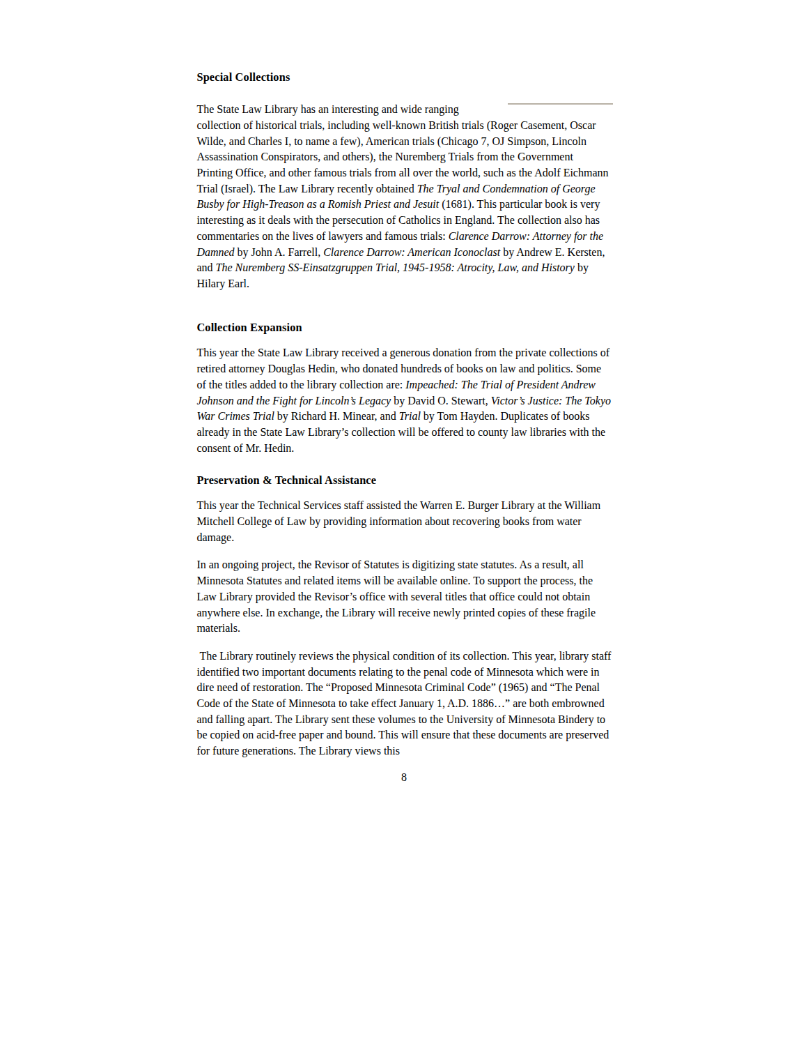Special Collections
The State Law Library has an interesting and wide ranging collection of historical trials, including well-known British trials (Roger Casement, Oscar Wilde, and Charles I, to name a few), American trials (Chicago 7, OJ Simpson, Lincoln Assassination Conspirators, and others), the Nuremberg Trials from the Government Printing Office, and other famous trials from all over the world, such as the Adolf Eichmann Trial (Israel). The Law Library recently obtained The Tryal and Condemnation of George Busby for High-Treason as a Romish Priest and Jesuit (1681). This particular book is very interesting as it deals with the persecution of Catholics in England. The collection also has commentaries on the lives of lawyers and famous trials: Clarence Darrow: Attorney for the Damned by John A. Farrell, Clarence Darrow: American Iconoclast by Andrew E. Kersten, and The Nuremberg SS-Einsatzgruppen Trial, 1945-1958: Atrocity, Law, and History by Hilary Earl.
Collection Expansion
This year the State Law Library received a generous donation from the private collections of retired attorney Douglas Hedin, who donated hundreds of books on law and politics. Some of the titles added to the library collection are: Impeached: The Trial of President Andrew Johnson and the Fight for Lincoln’s Legacy by David O. Stewart, Victor’s Justice: The Tokyo War Crimes Trial by Richard H. Minear, and Trial by Tom Hayden. Duplicates of books already in the State Law Library’s collection will be offered to county law libraries with the consent of Mr. Hedin.
Preservation & Technical Assistance
This year the Technical Services staff assisted the Warren E. Burger Library at the William Mitchell College of Law by providing information about recovering books from water damage.
In an ongoing project, the Revisor of Statutes is digitizing state statutes. As a result, all Minnesota Statutes and related items will be available online. To support the process, the Law Library provided the Revisor’s office with several titles that office could not obtain anywhere else. In exchange, the Library will receive newly printed copies of these fragile materials.
The Library routinely reviews the physical condition of its collection. This year, library staff identified two important documents relating to the penal code of Minnesota which were in dire need of restoration. The “Proposed Minnesota Criminal Code” (1965) and “The Penal Code of the State of Minnesota to take effect January 1, A.D. 1886…” are both embrowned and falling apart. The Library sent these volumes to the University of Minnesota Bindery to be copied on acid-free paper and bound. This will ensure that these documents are preserved for future generations. The Library views this
8